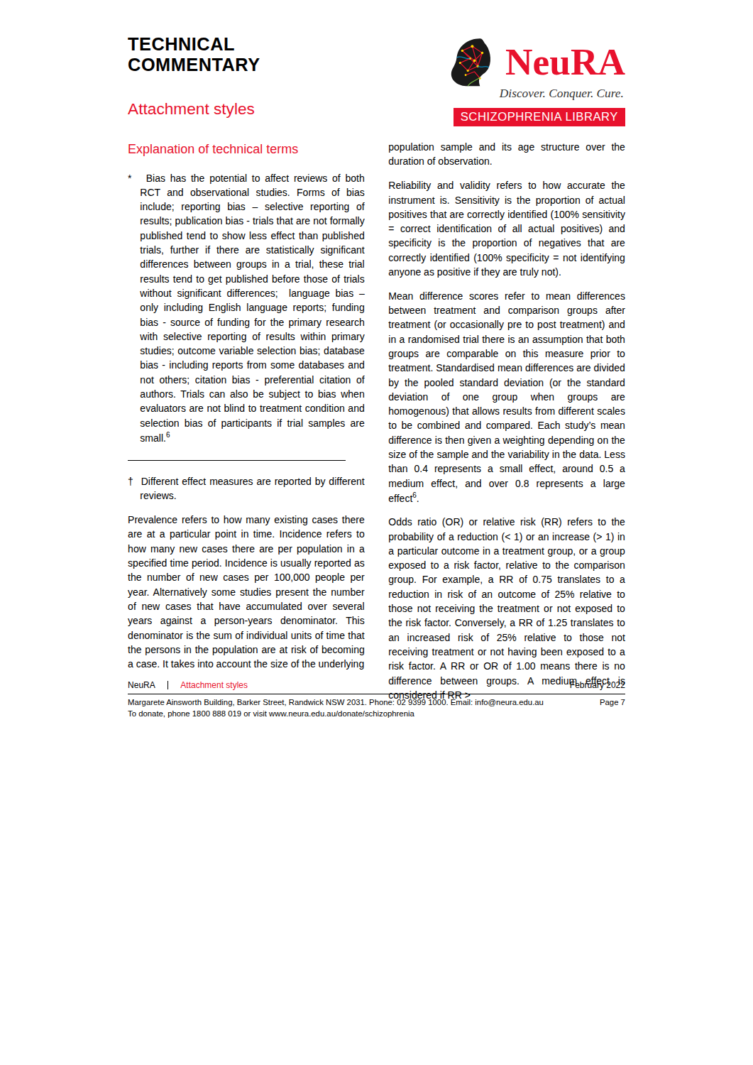TECHNICAL
COMMENTARY
Attachment styles
NeuRA
Discover. Conquer. Cure.
SCHIZOPHRENIA LIBRARY
Explanation of technical terms
* Bias has the potential to affect reviews of both RCT and observational studies. Forms of bias include; reporting bias – selective reporting of results; publication bias - trials that are not formally published tend to show less effect than published trials, further if there are statistically significant differences between groups in a trial, these trial results tend to get published before those of trials without significant differences; language bias – only including English language reports; funding bias - source of funding for the primary research with selective reporting of results within primary studies; outcome variable selection bias; database bias - including reports from some databases and not others; citation bias - preferential citation of authors. Trials can also be subject to bias when evaluators are not blind to treatment condition and selection bias of participants if trial samples are small.6
† Different effect measures are reported by different reviews.
Prevalence refers to how many existing cases there are at a particular point in time. Incidence refers to how many new cases there are per population in a specified time period. Incidence is usually reported as the number of new cases per 100,000 people per year. Alternatively some studies present the number of new cases that have accumulated over several years against a person-years denominator. This denominator is the sum of individual units of time that the persons in the population are at risk of becoming a case. It takes into account the size of the underlying
population sample and its age structure over the duration of observation.
Reliability and validity refers to how accurate the instrument is. Sensitivity is the proportion of actual positives that are correctly identified (100% sensitivity = correct identification of all actual positives) and specificity is the proportion of negatives that are correctly identified (100% specificity = not identifying anyone as positive if they are truly not).
Mean difference scores refer to mean differences between treatment and comparison groups after treatment (or occasionally pre to post treatment) and in a randomised trial there is an assumption that both groups are comparable on this measure prior to treatment. Standardised mean differences are divided by the pooled standard deviation (or the standard deviation of one group when groups are homogenous) that allows results from different scales to be combined and compared. Each study’s mean difference is then given a weighting depending on the size of the sample and the variability in the data. Less than 0.4 represents a small effect, around 0.5 a medium effect, and over 0.8 represents a large effect6.
Odds ratio (OR) or relative risk (RR) refers to the probability of a reduction (< 1) or an increase (> 1) in a particular outcome in a treatment group, or a group exposed to a risk factor, relative to the comparison group. For example, a RR of 0.75 translates to a reduction in risk of an outcome of 25% relative to those not receiving the treatment or not exposed to the risk factor. Conversely, a RR of 1.25 translates to an increased risk of 25% relative to those not receiving treatment or not having been exposed to a risk factor. A RR or OR of 1.00 means there is no difference between groups. A medium effect is considered if RR >
NeuRA Attachment styles
February 2022
Margarete Ainsworth Building, Barker Street, Randwick NSW 2031. Phone: 02 9399 1000. Email: info@neura.edu.au
To donate, phone 1800 888 019 or visit www.neura.edu.au/donate/schizophrenia
Page 7